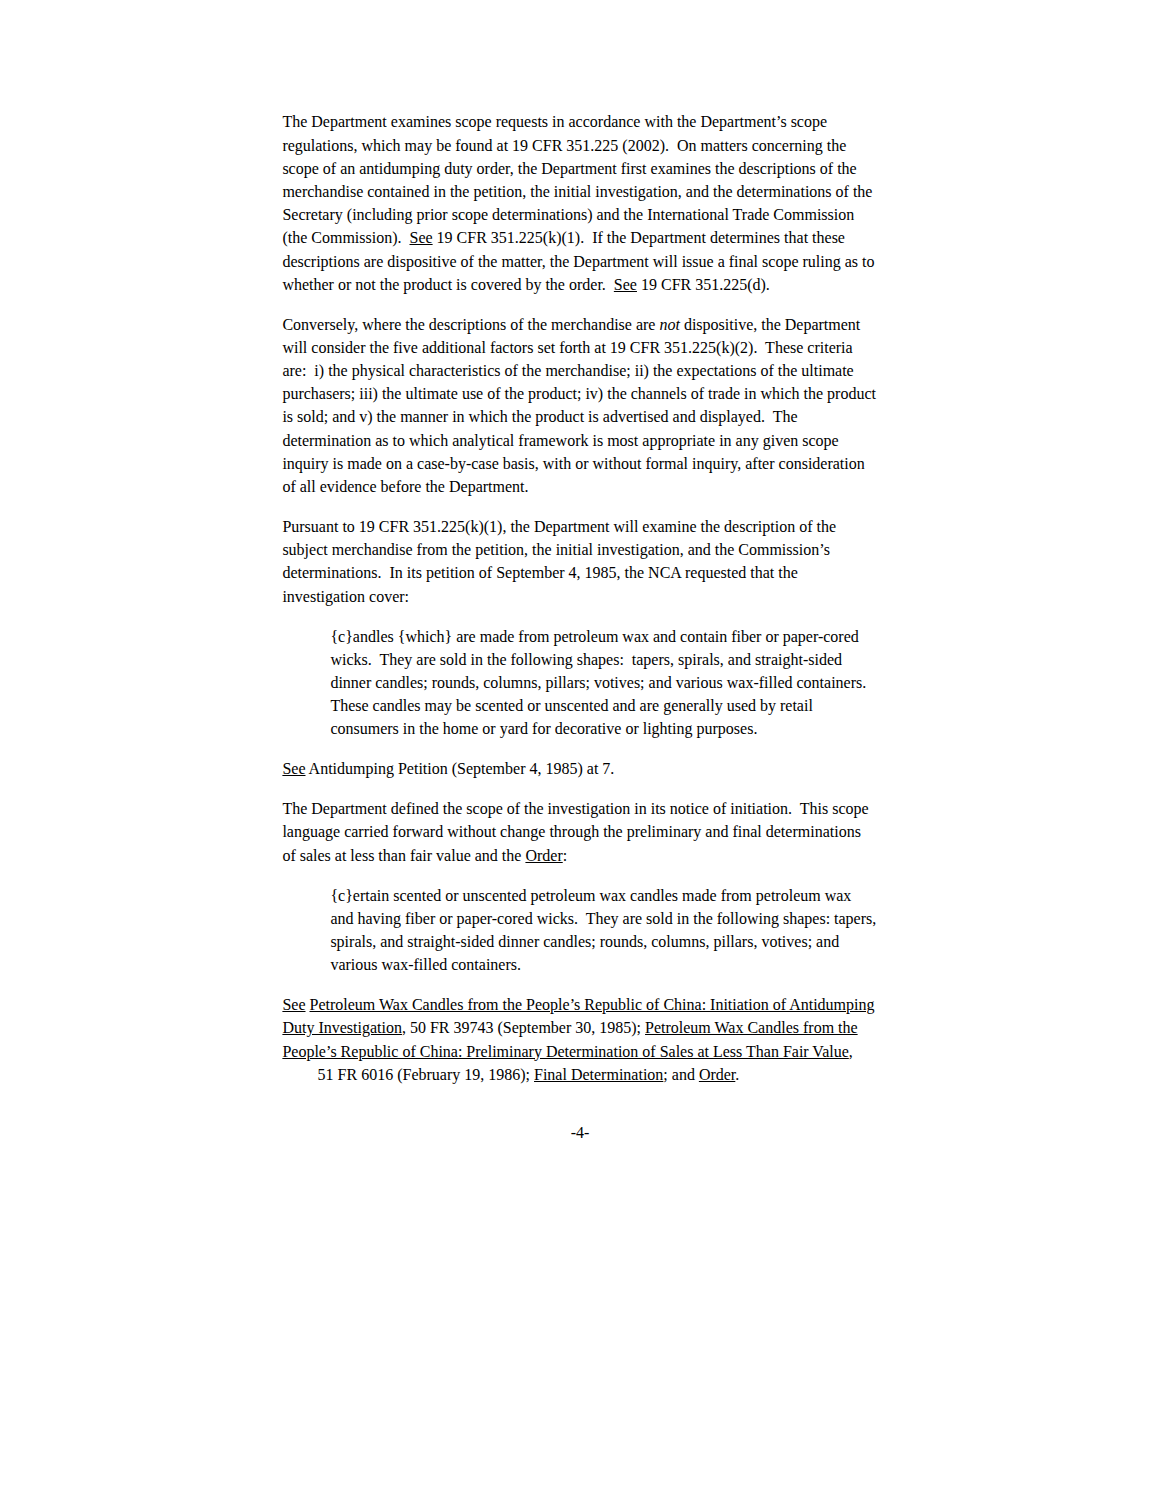The Department examines scope requests in accordance with the Department’s scope regulations, which may be found at 19 CFR 351.225 (2002). On matters concerning the scope of an antidumping duty order, the Department first examines the descriptions of the merchandise contained in the petition, the initial investigation, and the determinations of the Secretary (including prior scope determinations) and the International Trade Commission (the Commission). See 19 CFR 351.225(k)(1). If the Department determines that these descriptions are dispositive of the matter, the Department will issue a final scope ruling as to whether or not the product is covered by the order. See 19 CFR 351.225(d).
Conversely, where the descriptions of the merchandise are not dispositive, the Department will consider the five additional factors set forth at 19 CFR 351.225(k)(2). These criteria are: i) the physical characteristics of the merchandise; ii) the expectations of the ultimate purchasers; iii) the ultimate use of the product; iv) the channels of trade in which the product is sold; and v) the manner in which the product is advertised and displayed. The determination as to which analytical framework is most appropriate in any given scope inquiry is made on a case-by-case basis, with or without formal inquiry, after consideration of all evidence before the Department.
Pursuant to 19 CFR 351.225(k)(1), the Department will examine the description of the subject merchandise from the petition, the initial investigation, and the Commission’s determinations. In its petition of September 4, 1985, the NCA requested that the investigation cover:
{c}andles {which} are made from petroleum wax and contain fiber or paper-cored wicks. They are sold in the following shapes: tapers, spirals, and straight-sided dinner candles; rounds, columns, pillars; votives; and various wax-filled containers. These candles may be scented or unscented and are generally used by retail consumers in the home or yard for decorative or lighting purposes.
See Antidumping Petition (September 4, 1985) at 7.
The Department defined the scope of the investigation in its notice of initiation. This scope language carried forward without change through the preliminary and final determinations of sales at less than fair value and the Order:
{c}ertain scented or unscented petroleum wax candles made from petroleum wax and having fiber or paper-cored wicks. They are sold in the following shapes: tapers, spirals, and straight-sided dinner candles; rounds, columns, pillars, votives; and various wax-filled containers.
See Petroleum Wax Candles from the People’s Republic of China: Initiation of Antidumping Duty Investigation, 50 FR 39743 (September 30, 1985); Petroleum Wax Candles from the People’s Republic of China: Preliminary Determination of Sales at Less Than Fair Value, 51 FR 6016 (February 19, 1986); Final Determination; and Order.
-4-